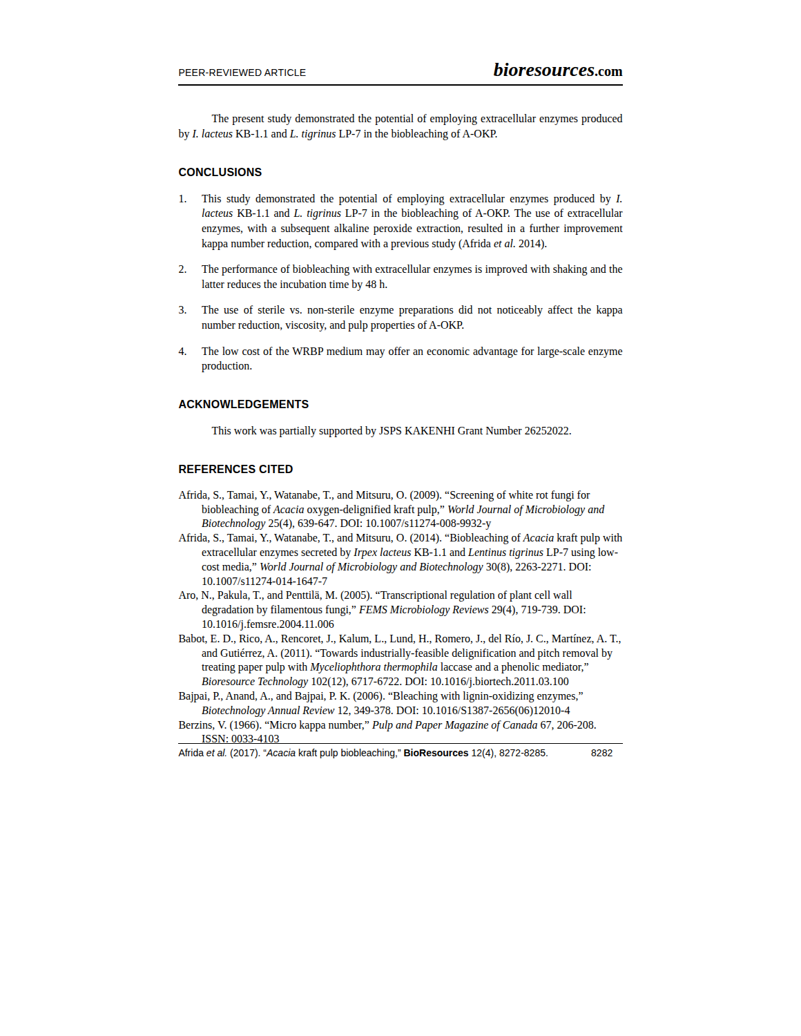PEER-REVIEWED ARTICLE
bioresources.com
The present study demonstrated the potential of employing extracellular enzymes produced by I. lacteus KB-1.1 and L. tigrinus LP-7 in the biobleaching of A-OKP.
CONCLUSIONS
This study demonstrated the potential of employing extracellular enzymes produced by I. lacteus KB-1.1 and L. tigrinus LP-7 in the biobleaching of A-OKP. The use of extracellular enzymes, with a subsequent alkaline peroxide extraction, resulted in a further improvement kappa number reduction, compared with a previous study (Afrida et al. 2014).
The performance of biobleaching with extracellular enzymes is improved with shaking and the latter reduces the incubation time by 48 h.
The use of sterile vs. non-sterile enzyme preparations did not noticeably affect the kappa number reduction, viscosity, and pulp properties of A-OKP.
The low cost of the WRBP medium may offer an economic advantage for large-scale enzyme production.
ACKNOWLEDGEMENTS
This work was partially supported by JSPS KAKENHI Grant Number 26252022.
REFERENCES CITED
Afrida, S., Tamai, Y., Watanabe, T., and Mitsuru, O. (2009). “Screening of white rot fungi for biobleaching of Acacia oxygen-delignified kraft pulp,” World Journal of Microbiology and Biotechnology 25(4), 639-647. DOI: 10.1007/s11274-008-9932-y
Afrida, S., Tamai, Y., Watanabe, T., and Mitsuru, O. (2014). “Biobleaching of Acacia kraft pulp with extracellular enzymes secreted by Irpex lacteus KB-1.1 and Lentinus tigrinus LP-7 using low-cost media,” World Journal of Microbiology and Biotechnology 30(8), 2263-2271. DOI: 10.1007/s11274-014-1647-7
Aro, N., Pakula, T., and Penttilä, M. (2005). “Transcriptional regulation of plant cell wall degradation by filamentous fungi,” FEMS Microbiology Reviews 29(4), 719-739. DOI: 10.1016/j.femsre.2004.11.006
Babot, E. D., Rico, A., Rencoret, J., Kalum, L., Lund, H., Romero, J., del Río, J. C., Martínez, A. T., and Gutiérrez, A. (2011). “Towards industrially-feasible delignification and pitch removal by treating paper pulp with Myceliophthora thermophila laccase and a phenolic mediator,” Bioresource Technology 102(12), 6717-6722. DOI: 10.1016/j.biortech.2011.03.100
Bajpai, P., Anand, A., and Bajpai, P. K. (2006). “Bleaching with lignin-oxidizing enzymes,” Biotechnology Annual Review 12, 349-378. DOI: 10.1016/S1387-2656(06)12010-4
Berzins, V. (1966). “Micro kappa number,” Pulp and Paper Magazine of Canada 67, 206-208. ISSN: 0033-4103
Afrida et al. (2017). “Acacia kraft pulp biobleaching,” BioResources 12(4), 8272-8285.
8282